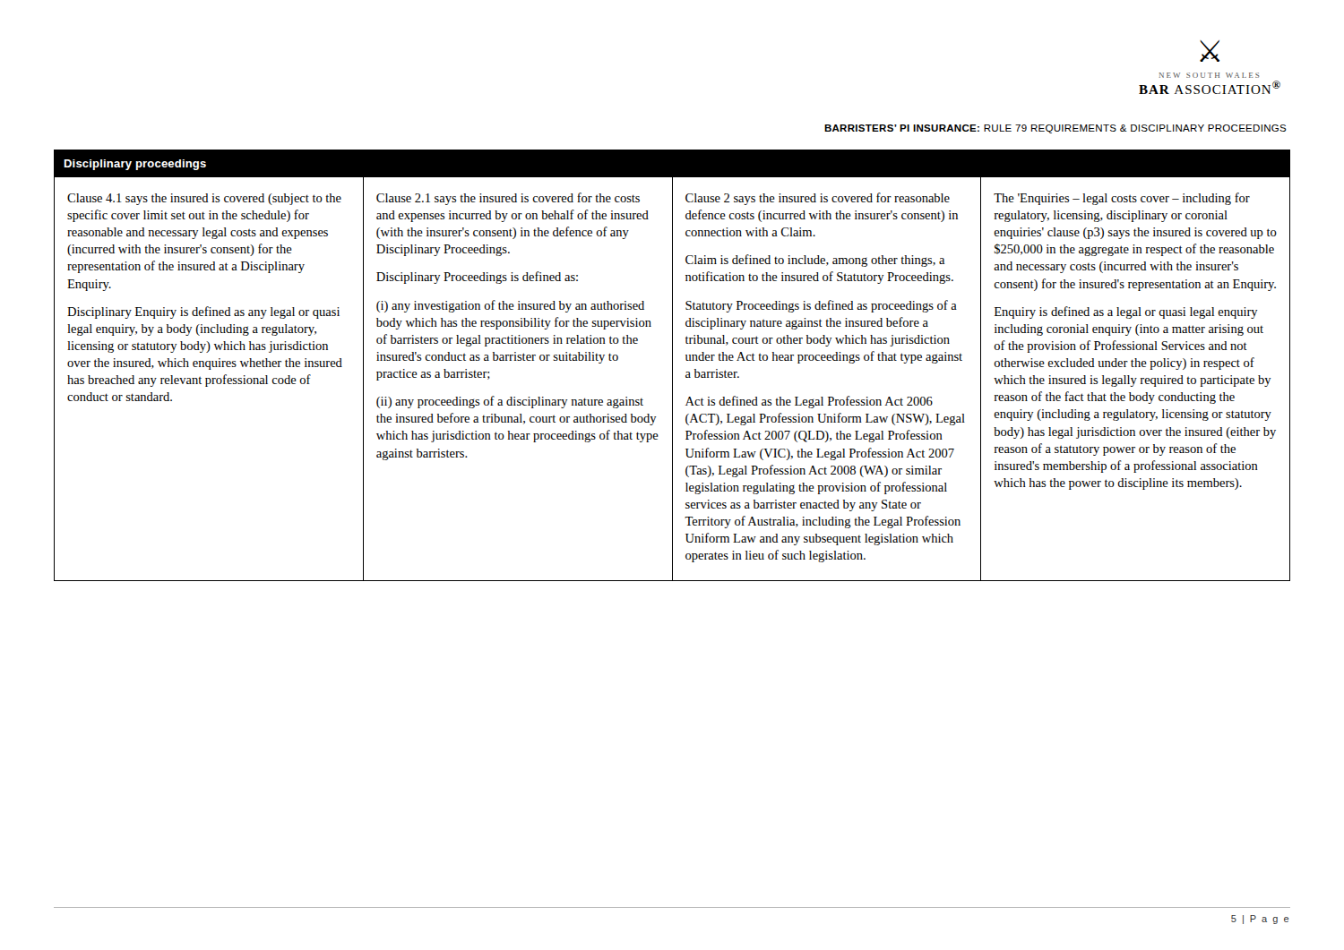⚔
NEW SOUTH WALES
BAR ASSOCIATION®
BARRISTERS’ PI INSURANCE: RULE 79 REQUIREMENTS & DISCIPLINARY PROCEEDINGS
| Disciplinary proceedings |
| --- |
| Clause 4.1 says the insured is covered (subject to the specific cover limit set out in the schedule) for reasonable and necessary legal costs and expenses (incurred with the insurer's consent) for the representation of the insured at a Disciplinary Enquiry. Disciplinary Enquiry is defined as any legal or quasi legal enquiry, by a body (including a regulatory, licensing or statutory body) which has jurisdiction over the insured, which enquires whether the insured has breached any relevant professional code of conduct or standard. | Clause 2.1 says the insured is covered for the costs and expenses incurred by or on behalf of the insured (with the insurer's consent) in the defence of any Disciplinary Proceedings. Disciplinary Proceedings is defined as: (i) any investigation of the insured by an authorised body which has the responsibility for the supervision of barristers or legal practitioners in relation to the insured's conduct as a barrister or suitability to practice as a barrister; (ii) any proceedings of a disciplinary nature against the insured before a tribunal, court or authorised body which has jurisdiction to hear proceedings of that type against barristers. | Clause 2 says the insured is covered for reasonable defence costs (incurred with the insurer's consent) in connection with a Claim. Claim is defined to include, among other things, a notification to the insured of Statutory Proceedings. Statutory Proceedings is defined as proceedings of a disciplinary nature against the insured before a tribunal, court or other body which has jurisdiction under the Act to hear proceedings of that type against a barrister. Act is defined as the Legal Profession Act 2006 (ACT), Legal Profession Uniform Law (NSW), Legal Profession Act 2007 (QLD), the Legal Profession Uniform Law (VIC), the Legal Profession Act 2007 (Tas), Legal Profession Act 2008 (WA) or similar legislation regulating the provision of professional services as a barrister enacted by any State or Territory of Australia, including the Legal Profession Uniform Law and any subsequent legislation which operates in lieu of such legislation. | The 'Enquiries – legal costs cover – including for regulatory, licensing, disciplinary or coronial enquiries' clause (p3) says the insured is covered up to $250,000 in the aggregate in respect of the reasonable and necessary costs (incurred with the insurer's consent) for the insured's representation at an Enquiry. Enquiry is defined as a legal or quasi legal enquiry including coronial enquiry (into a matter arising out of the provision of Professional Services and not otherwise excluded under the policy) in respect of which the insured is legally required to participate by reason of the fact that the body conducting the enquiry (including a regulatory, licensing or statutory body) has legal jurisdiction over the insured (either by reason of a statutory power or by reason of the insured's membership of a professional association which has the power to discipline its members). |
5 | P a g e